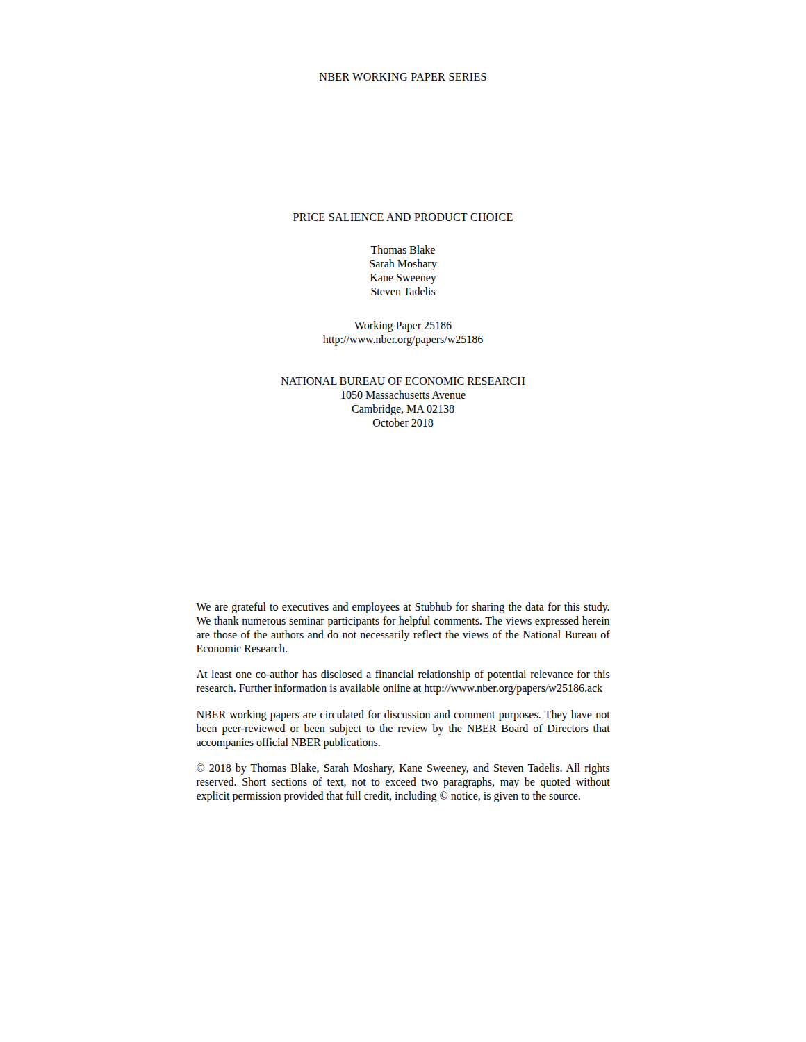NBER WORKING PAPER SERIES
PRICE SALIENCE AND PRODUCT CHOICE
Thomas Blake
Sarah Moshary
Kane Sweeney
Steven Tadelis
Working Paper 25186
http://www.nber.org/papers/w25186
NATIONAL BUREAU OF ECONOMIC RESEARCH
1050 Massachusetts Avenue
Cambridge, MA 02138
October 2018
We are grateful to executives and employees at Stubhub for sharing the data for this study. We thank numerous seminar participants for helpful comments. The views expressed herein are those of the authors and do not necessarily reflect the views of the National Bureau of Economic Research.
At least one co-author has disclosed a financial relationship of potential relevance for this research. Further information is available online at http://www.nber.org/papers/w25186.ack
NBER working papers are circulated for discussion and comment purposes. They have not been peer-reviewed or been subject to the review by the NBER Board of Directors that accompanies official NBER publications.
© 2018 by Thomas Blake, Sarah Moshary, Kane Sweeney, and Steven Tadelis. All rights reserved. Short sections of text, not to exceed two paragraphs, may be quoted without explicit permission provided that full credit, including © notice, is given to the source.